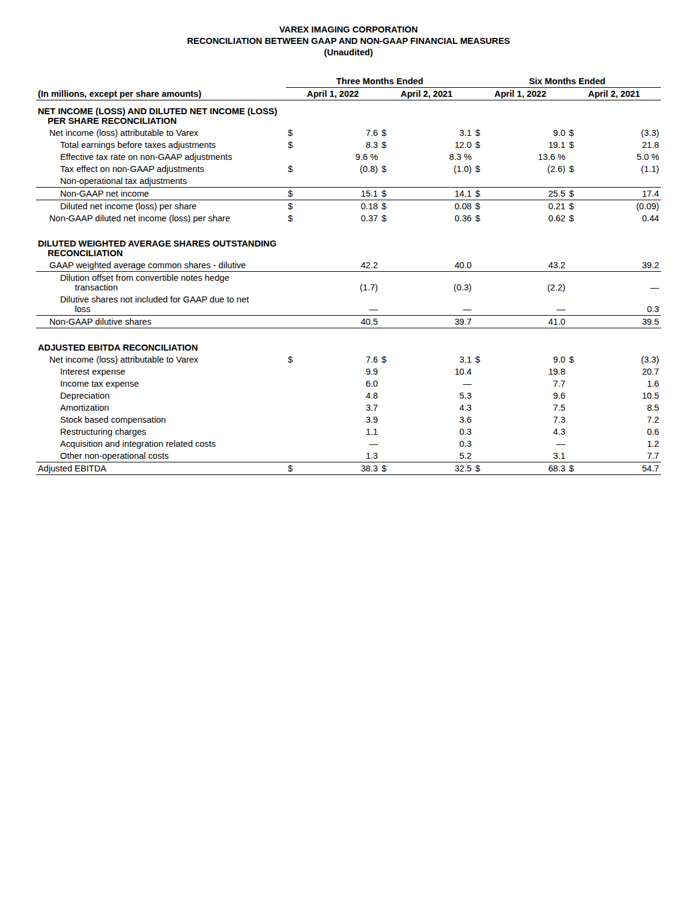VAREX IMAGING CORPORATION
RECONCILIATION BETWEEN GAAP AND NON-GAAP FINANCIAL MEASURES
(Unaudited)
| | Three Months Ended | Six Months Ended |
| (In millions, except per share amounts) | April 1, 2022 | April 2, 2021 | April 1, 2022 | April 2, 2021 |
| NET INCOME (LOSS) AND DILUTED NET INCOME (LOSS) PER SHARE RECONCILIATION | |
| Net income (loss) attributable to Varex | $ | 7.6 | $ | 3.1 | $ | 9.0 | $ | (3.3) |
| Total earnings before taxes adjustments | $ | 8.3 | $ | 12.0 | $ | 19.1 | $ | 21.8 |
| Effective tax rate on non-GAAP adjustments | | 9.6 % | | 8.3 % | | 13.6 % | | 5.0 % |
| Tax effect on non-GAAP adjustments | $ | (0.8) | $ | (1.0) | $ | (2.6) | $ | (1.1) |
| Non-operational tax adjustments | | | | | | | | |
| Non-GAAP net income | $ | 15.1 | $ | 14.1 | $ | 25.5 | $ | 17.4 |
| Diluted net income (loss) per share | $ | 0.18 | $ | 0.08 | $ | 0.21 | $ | (0.09) |
| Non-GAAP diluted net income (loss) per share | $ | 0.37 | $ | 0.36 | $ | 0.62 | $ | 0.44 |
| DILUTED WEIGHTED AVERAGE SHARES OUTSTANDING RECONCILIATION | |
| GAAP weighted average common shares - dilutive | | 42.2 | | 40.0 | | 43.2 | | 39.2 |
| Dilution offset from convertible notes hedge transaction | | (1.7) | | (0.3) | | (2.2) | | — |
| Dilutive shares not included for GAAP due to net loss | | — | | — | | — | | 0.3 |
| Non-GAAP dilutive shares | | 40.5 | | 39.7 | | 41.0 | | 39.5 |
| ADJUSTED EBITDA RECONCILIATION | |
| Net income (loss) attributable to Varex | $ | 7.6 | $ | 3.1 | $ | 9.0 | $ | (3.3) |
| Interest expense | | 9.9 | | 10.4 | | 19.8 | | 20.7 |
| Income tax expense | | 6.0 | | — | | 7.7 | | 1.6 |
| Depreciation | | 4.8 | | 5.3 | | 9.6 | | 10.5 |
| Amortization | | 3.7 | | 4.3 | | 7.5 | | 8.5 |
| Stock based compensation | | 3.9 | | 3.6 | | 7.3 | | 7.2 |
| Restructuring charges | | 1.1 | | 0.3 | | 4.3 | | 0.6 |
| Acquisition and integration related costs | | — | | 0.3 | | — | | 1.2 |
| Other non-operational costs | | 1.3 | | 5.2 | | 3.1 | | 7.7 |
| Adjusted EBITDA | $ | 38.3 | $ | 32.5 | $ | 68.3 | $ | 54.7 |